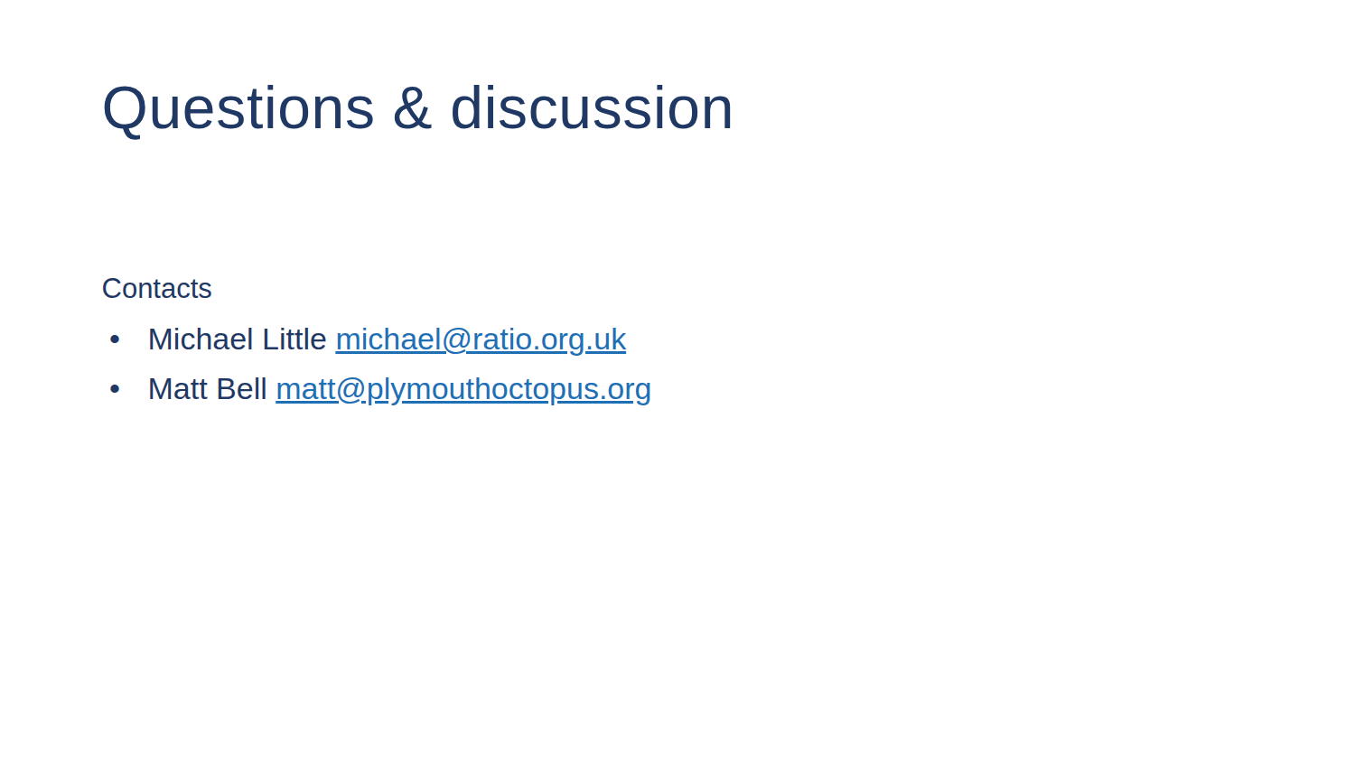Questions & discussion
Contacts
Michael Little michael@ratio.org.uk
Matt Bell matt@plymouthoctopus.org